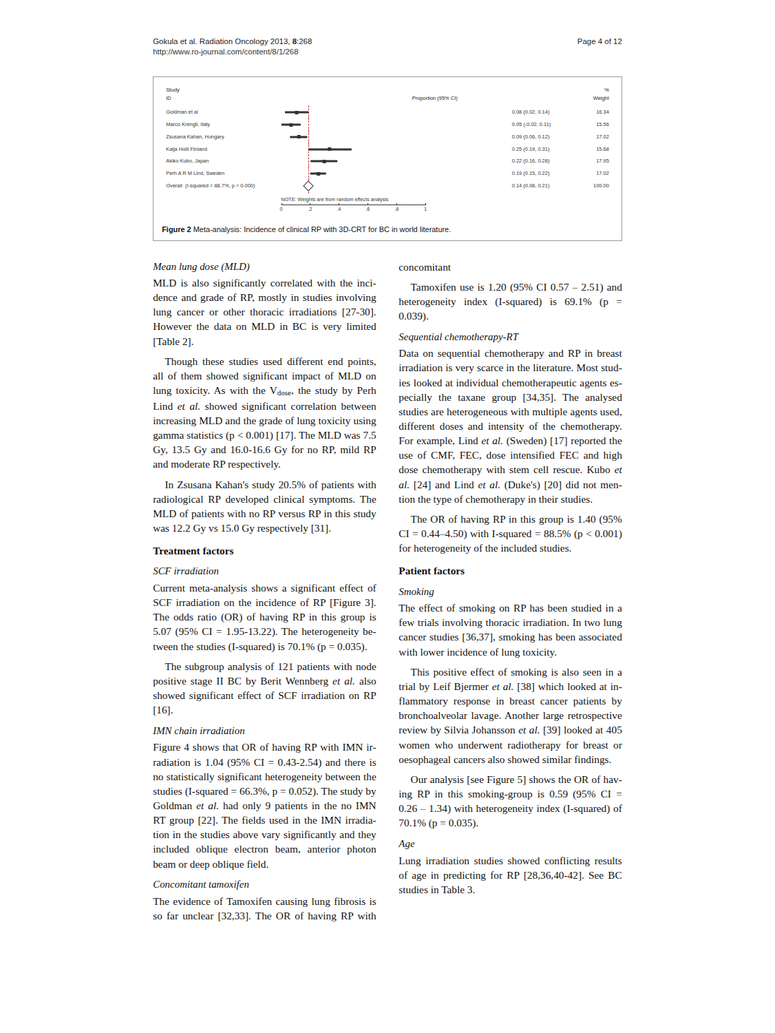Gokula et al. Radiation Oncology 2013, 8:268
http://www.ro-journal.com/content/8/1/268
Page 4 of 12
Study
%
ID
Proportion (95% CI)
Weight
Goldman et al
0.08 (0.02, 0.14) 16.34
Marco Krengli, Italy
0.05 (-0.02, 0.11) 15.56
Zsusana Kahan, Hungary
0.09 (0.06, 0.12) 17.02
Kaija Holli Finland
0.25 (0.19, 0.31) 15.68
Akiko Kubo, Japan
0.22 (0.16, 0.28) 17.95
Perh A R M Lind, Sweden
0.19 (0.15, 0.22) 17.02
Overall (I-squared = 88.7%, p = 0.000)
0.14 (0.08, 0.21) 100.00
NOTE: Weights are from random effects analysis
0 .2 .4 .6 .8 1
Figure 2 Meta-analysis: Incidence of clinical RP with 3D-CRT for BC in world literature.
Mean lung dose (MLD)
MLD is also significantly correlated with the incidence and grade of RP, mostly in studies involving lung cancer or other thoracic irradiations [27-30]. However the data on MLD in BC is very limited [Table 2].
Though these studies used different end points, all of them showed significant impact of MLD on lung toxicity. As with the Vdose, the study by Perh Lind et al. showed significant correlation between increasing MLD and the grade of lung toxicity using gamma statistics (p < 0.001) [17]. The MLD was 7.5 Gy, 13.5 Gy and 16.0-16.6 Gy for no RP, mild RP and moderate RP respectively.
In Zsusana Kahan's study 20.5% of patients with radiological RP developed clinical symptoms. The MLD of patients with no RP versus RP in this study was 12.2 Gy vs 15.0 Gy respectively [31].
Treatment factors
SCF irradiation
Current meta-analysis shows a significant effect of SCF irradiation on the incidence of RP [Figure 3]. The odds ratio (OR) of having RP in this group is 5.07 (95% CI = 1.95-13.22). The heterogeneity between the studies (I-squared) is 70.1% (p = 0.035).
The subgroup analysis of 121 patients with node positive stage II BC by Berit Wennberg et al. also showed significant effect of SCF irradiation on RP [16].
IMN chain irradiation
Figure 4 shows that OR of having RP with IMN irradiation is 1.04 (95% CI = 0.43-2.54) and there is no statistically significant heterogeneity between the studies (I-squared = 66.3%, p = 0.052). The study by Goldman et al. had only 9 patients in the no IMN RT group [22]. The fields used in the IMN irradiation in the studies above vary significantly and they included oblique electron beam, anterior photon beam or deep oblique field.
Concomitant tamoxifen
The evidence of Tamoxifen causing lung fibrosis is so far unclear [32,33]. The OR of having RP with concomitant
Tamoxifen use is 1.20 (95% CI 0.57 – 2.51) and heterogeneity index (I-squared) is 69.1% (p = 0.039).
Sequential chemotherapy-RT
Data on sequential chemotherapy and RP in breast irradiation is very scarce in the literature. Most studies looked at individual chemotherapeutic agents especially the taxane group [34,35]. The analysed studies are heterogeneous with multiple agents used, different doses and intensity of the chemotherapy. For example, Lind et al. (Sweden) [17] reported the use of CMF, FEC, dose intensified FEC and high dose chemotherapy with stem cell rescue. Kubo et al. [24] and Lind et al. (Duke's) [20] did not mention the type of chemotherapy in their studies.
The OR of having RP in this group is 1.40 (95% CI = 0.44–4.50) with I-squared = 88.5% (p < 0.001) for heterogeneity of the included studies.
Patient factors
Smoking
The effect of smoking on RP has been studied in a few trials involving thoracic irradiation. In two lung cancer studies [36,37], smoking has been associated with lower incidence of lung toxicity.
This positive effect of smoking is also seen in a trial by Leif Bjermer et al. [38] which looked at inflammatory response in breast cancer patients by bronchoalveolar lavage. Another large retrospective review by Silvia Johansson et al. [39] looked at 405 women who underwent radiotherapy for breast or oesophageal cancers also showed similar findings.
Our analysis [see Figure 5] shows the OR of having RP in this smoking-group is 0.59 (95% CI = 0.26 – 1.34) with heterogeneity index (I-squared) of 70.1% (p = 0.035).
Age
Lung irradiation studies showed conflicting results of age in predicting for RP [28,36,40-42]. See BC studies in Table 3.